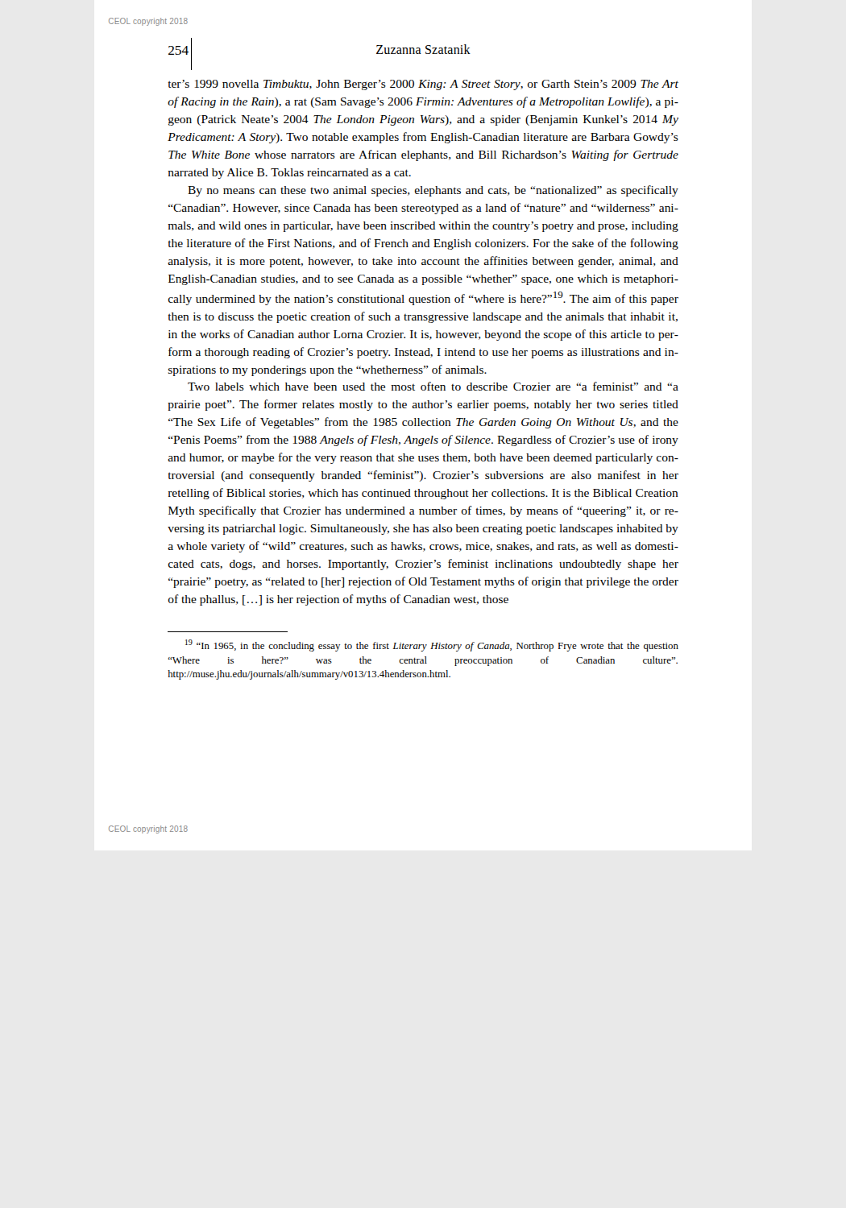CEOL copyright 2018
CEOL copyright 2018
254
Zuzanna Szatanik
ter’s 1999 novella Timbuktu, John Berger’s 2000 King: A Street Story, or Garth Stein’s 2009 The Art of Racing in the Rain), a rat (Sam Savage’s 2006 Firmin: Adventures of a Metropolitan Lowlife), a pigeon (Patrick Neate’s 2004 The London Pigeon Wars), and a spider (Benjamin Kunkel’s 2014 My Predicament: A Story). Two notable examples from English-Canadian literature are Barbara Gowdy’s The White Bone whose narrators are African elephants, and Bill Richardson’s Waiting for Gertrude narrated by Alice B. Toklas reincarnated as a cat.
By no means can these two animal species, elephants and cats, be “nationalized” as specifically “Canadian”. However, since Canada has been stereotyped as a land of “nature” and “wilderness” animals, and wild ones in particular, have been inscribed within the country’s poetry and prose, including the literature of the First Nations, and of French and English colonizers. For the sake of the following analysis, it is more potent, however, to take into account the affinities between gender, animal, and English-Canadian studies, and to see Canada as a possible “whether” space, one which is metaphorically undermined by the nation’s constitutional question of “where is here?”19. The aim of this paper then is to discuss the poetic creation of such a transgressive landscape and the animals that inhabit it, in the works of Canadian author Lorna Crozier. It is, however, beyond the scope of this article to perform a thorough reading of Crozier’s poetry. Instead, I intend to use her poems as illustrations and inspirations to my ponderings upon the “whetherness” of animals.
Two labels which have been used the most often to describe Crozier are “a feminist” and “a prairie poet”. The former relates mostly to the author’s earlier poems, notably her two series titled “The Sex Life of Vegetables” from the 1985 collection The Garden Going On Without Us, and the “Penis Poems” from the 1988 Angels of Flesh, Angels of Silence. Regardless of Crozier’s use of irony and humor, or maybe for the very reason that she uses them, both have been deemed particularly controversial (and consequently branded “feminist”). Crozier’s subversions are also manifest in her retelling of Biblical stories, which has continued throughout her collections. It is the Biblical Creation Myth specifically that Crozier has undermined a number of times, by means of “queering” it, or reversing its patriarchal logic. Simultaneously, she has also been creating poetic landscapes inhabited by a whole variety of “wild” creatures, such as hawks, crows, mice, snakes, and rats, as well as domesticated cats, dogs, and horses. Importantly, Crozier’s feminist inclinations undoubtedly shape her “prairie” poetry, as “related to [her] rejection of Old Testament myths of origin that privilege the order of the phallus, […] is her rejection of myths of Canadian west, those
19 “In 1965, in the concluding essay to the first Literary History of Canada, Northrop Frye wrote that the question “Where is here?” was the central preoccupation of Canadian culture”. http://muse.jhu.edu/journals/alh/summary/v013/13.4henderson.html.